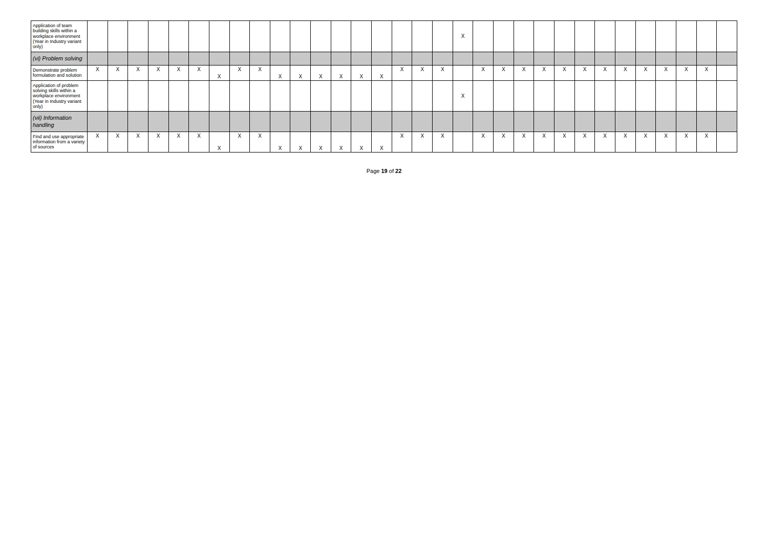| Application of team building skills within a workplace environment (Year in Industry variant only) | | | | | | | | | | | | | | | | | | | X | | | | | | | | | | | | | |
| (vi) Problem solving | | | | | | | | | | | | | | | | | | | | | | | | | | | | | | | | |
| Demonstrate problem formulation and solution | X | X | X | X | X | X | X | X | X | X | X | X | X | X | X | X | X | X | | X | X | X | X | X | X | X | X | X | X | X | X | |
| Application of problem solving skills within a workplace environment (Year in Industry variant only) | | | | | | | | | | | | | | | | | | | X | | | | | | | | | | | | | |
| (vii) Information handling | | | | | | | | | | | | | | | | | | | | | | | | | | | | | | | | |
| Find and use appropriate information from a variety of sources | X | X | X | X | X | X | X | X | X | X | X | X | X | X | X | X | X | X | | X | X | X | X | X | X | X | X | X | X | X | X | |
Page 19 of 22